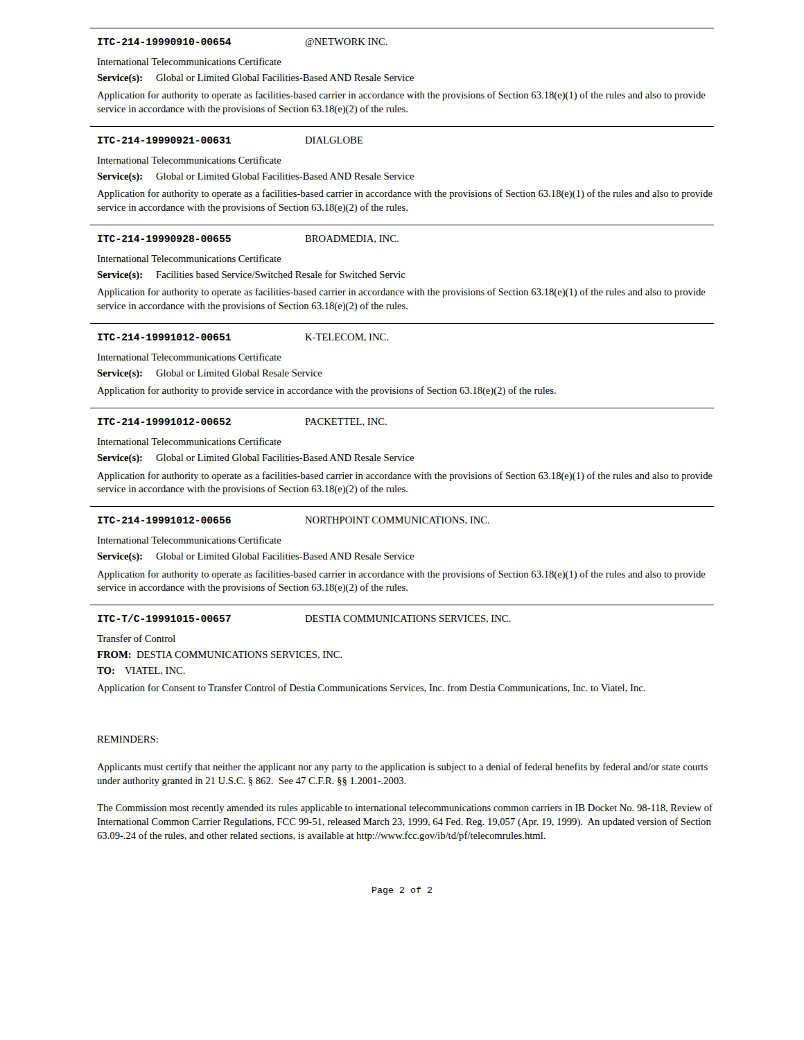ITC-214-19990910-00654 @NETWORK INC.
International Telecommunications Certificate
Service(s): Global or Limited Global Facilities-Based AND Resale Service
Application for authority to operate as facilities-based carrier in accordance with the provisions of Section 63.18(e)(1) of the rules and also to provide service in accordance with the provisions of Section 63.18(e)(2) of the rules.
ITC-214-19990921-00631 DIALGLOBE
International Telecommunications Certificate
Service(s): Global or Limited Global Facilities-Based AND Resale Service
Application for authority to operate as a facilities-based carrier in accordance with the provisions of Section 63.18(e)(1) of the rules and also to provide service in accordance with the provisions of Section 63.18(e)(2) of the rules.
ITC-214-19990928-00655 BROADMEDIA, INC.
International Telecommunications Certificate
Service(s): Facilities based Service/Switched Resale for Switched Servic
Application for authority to operate as facilities-based carrier in accordance with the provisions of Section 63.18(e)(1) of the rules and also to provide service in accordance with the provisions of Section 63.18(e)(2) of the rules.
ITC-214-19991012-00651 K-TELECOM, INC.
International Telecommunications Certificate
Service(s): Global or Limited Global Resale Service
Application for authority to provide service in accordance with the provisions of Section 63.18(e)(2) of the rules.
ITC-214-19991012-00652 PACKETTEL, INC.
International Telecommunications Certificate
Service(s): Global or Limited Global Facilities-Based AND Resale Service
Application for authority to operate as a facilities-based carrier in accordance with the provisions of Section 63.18(e)(1) of the rules and also to provide service in accordance with the provisions of Section 63.18(e)(2) of the rules.
ITC-214-19991012-00656 NORTHPOINT COMMUNICATIONS, INC.
International Telecommunications Certificate
Service(s): Global or Limited Global Facilities-Based AND Resale Service
Application for authority to operate as facilities-based carrier in accordance with the provisions of Section 63.18(e)(1) of the rules and also to provide service in accordance with the provisions of Section 63.18(e)(2) of the rules.
ITC-T/C-19991015-00657 DESTIA COMMUNICATIONS SERVICES, INC.
Transfer of Control
FROM: DESTIA COMMUNICATIONS SERVICES, INC.
TO: VIATEL, INC.
Application for Consent to Transfer Control of Destia Communications Services, Inc. from Destia Communications, Inc. to Viatel, Inc.
REMINDERS:
Applicants must certify that neither the applicant nor any party to the application is subject to a denial of federal benefits by federal and/or state courts under authority granted in 21 U.S.C. § 862. See 47 C.F.R. §§ 1.2001-.2003.
The Commission most recently amended its rules applicable to international telecommunications common carriers in IB Docket No. 98-118, Review of International Common Carrier Regulations, FCC 99-51, released March 23, 1999, 64 Fed. Reg. 19,057 (Apr. 19, 1999). An updated version of Section 63.09-.24 of the rules, and other related sections, is available at http://www.fcc.gov/ib/td/pf/telecomrules.html.
Page 2 of 2